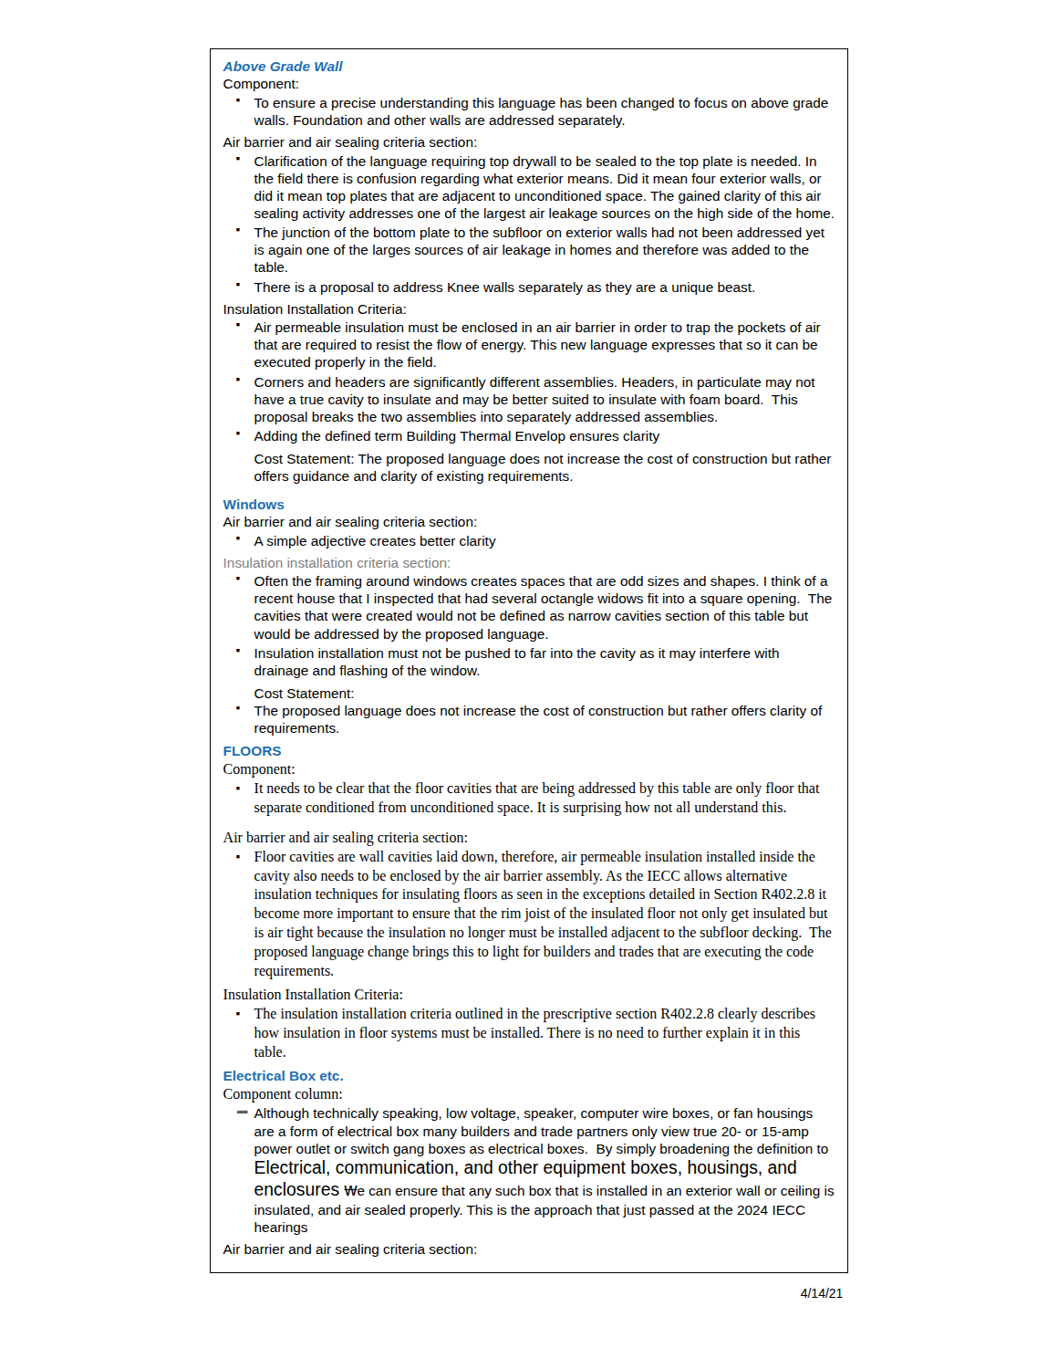Above Grade Wall
Component:
To ensure a precise understanding this language has been changed to focus on above grade walls. Foundation and other walls are addressed separately.
Air barrier and air sealing criteria section:
Clarification of the language requiring top drywall to be sealed to the top plate is needed. In the field there is confusion regarding what exterior means. Did it mean four exterior walls, or did it mean top plates that are adjacent to unconditioned space. The gained clarity of this air sealing activity addresses one of the largest air leakage sources on the high side of the home.
The junction of the bottom plate to the subfloor on exterior walls had not been addressed yet is again one of the larges sources of air leakage in homes and therefore was added to the table.
There is a proposal to address Knee walls separately as they are a unique beast.
Insulation Installation Criteria:
Air permeable insulation must be enclosed in an air barrier in order to trap the pockets of air that are required to resist the flow of energy. This new language expresses that so it can be executed properly in the field.
Corners and headers are significantly different assemblies. Headers, in particulate may not have a true cavity to insulate and may be better suited to insulate with foam board. This proposal breaks the two assemblies into separately addressed assemblies.
Adding the defined term Building Thermal Envelop ensures clarity
Cost Statement: The proposed language does not increase the cost of construction but rather offers guidance and clarity of existing requirements.
Windows
Air barrier and air sealing criteria section:
A simple adjective creates better clarity
Insulation installation criteria section:
Often the framing around windows creates spaces that are odd sizes and shapes. I think of a recent house that I inspected that had several octangle widows fit into a square opening. The cavities that were created would not be defined as narrow cavities section of this table but would be addressed by the proposed language.
Insulation installation must not be pushed to far into the cavity as it may interfere with drainage and flashing of the window.
Cost Statement:
The proposed language does not increase the cost of construction but rather offers clarity of requirements.
FLOORS
Component:
It needs to be clear that the floor cavities that are being addressed by this table are only floor that separate conditioned from unconditioned space. It is surprising how not all understand this.
Air barrier and air sealing criteria section:
Floor cavities are wall cavities laid down, therefore, air permeable insulation installed inside the cavity also needs to be enclosed by the air barrier assembly. As the IECC allows alternative insulation techniques for insulating floors as seen in the exceptions detailed in Section R402.2.8 it become more important to ensure that the rim joist of the insulated floor not only get insulated but is air tight because the insulation no longer must be installed adjacent to the subfloor decking. The proposed language change brings this to light for builders and trades that are executing the code requirements.
Insulation Installation Criteria:
The insulation installation criteria outlined in the prescriptive section R402.2.8 clearly describes how insulation in floor systems must be installed. There is no need to further explain it in this table.
Electrical Box etc.
Component column:
Although technically speaking, low voltage, speaker, computer wire boxes, or fan housings are a form of electrical box many builders and trade partners only view true 20- or 15-amp power outlet or switch gang boxes as electrical boxes. By simply broadening the definition to Electrical, communication, and other equipment boxes, housings, and enclosures we can ensure that any such box that is installed in an exterior wall or ceiling is insulated, and air sealed properly. This is the approach that just passed at the 2024 IECC hearings
Air barrier and air sealing criteria section:
4/14/21